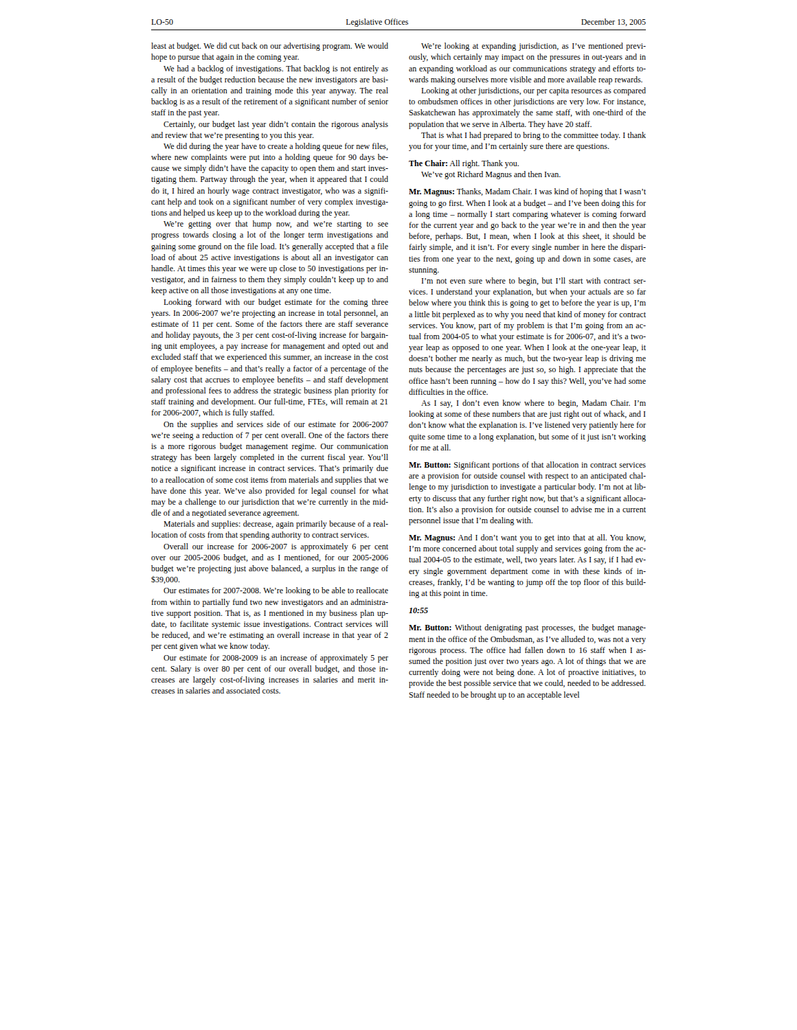LO-50 Legislative Offices December 13, 2005
least at budget. We did cut back on our advertising program. We would hope to pursue that again in the coming year.
We had a backlog of investigations. That backlog is not entirely as a result of the budget reduction because the new investigators are basically in an orientation and training mode this year anyway. The real backlog is as a result of the retirement of a significant number of senior staff in the past year.
Certainly, our budget last year didn’t contain the rigorous analysis and review that we’re presenting to you this year.
We did during the year have to create a holding queue for new files, where new complaints were put into a holding queue for 90 days because we simply didn’t have the capacity to open them and start investigating them. Partway through the year, when it appeared that I could do it, I hired an hourly wage contract investigator, who was a significant help and took on a significant number of very complex investigations and helped us keep up to the workload during the year.
We’re getting over that hump now, and we’re starting to see progress towards closing a lot of the longer term investigations and gaining some ground on the file load. It’s generally accepted that a file load of about 25 active investigations is about all an investigator can handle. At times this year we were up close to 50 investigations per investigator, and in fairness to them they simply couldn’t keep up to and keep active on all those investigations at any one time.
Looking forward with our budget estimate for the coming three years. In 2006-2007 we’re projecting an increase in total personnel, an estimate of 11 per cent. Some of the factors there are staff severance and holiday payouts, the 3 per cent cost-of-living increase for bargaining unit employees, a pay increase for management and opted out and excluded staff that we experienced this summer, an increase in the cost of employee benefits – and that’s really a factor of a percentage of the salary cost that accrues to employee benefits – and staff development and professional fees to address the strategic business plan priority for staff training and development. Our full-time, FTEs, will remain at 21 for 2006-2007, which is fully staffed.
On the supplies and services side of our estimate for 2006-2007 we’re seeing a reduction of 7 per cent overall. One of the factors there is a more rigorous budget management regime. Our communication strategy has been largely completed in the current fiscal year. You’ll notice a significant increase in contract services. That’s primarily due to a reallocation of some cost items from materials and supplies that we have done this year. We’ve also provided for legal counsel for what may be a challenge to our jurisdiction that we’re currently in the middle of and a negotiated severance agreement.
Materials and supplies: decrease, again primarily because of a reallocation of costs from that spending authority to contract services.
Overall our increase for 2006-2007 is approximately 6 per cent over our 2005-2006 budget, and as I mentioned, for our 2005-2006 budget we’re projecting just above balanced, a surplus in the range of $39,000.
Our estimates for 2007-2008. We’re looking to be able to reallocate from within to partially fund two new investigators and an administrative support position. That is, as I mentioned in my business plan update, to facilitate systemic issue investigations. Contract services will be reduced, and we’re estimating an overall increase in that year of 2 per cent given what we know today.
Our estimate for 2008-2009 is an increase of approximately 5 per cent. Salary is over 80 per cent of our overall budget, and those increases are largely cost-of-living increases in salaries and merit increases in salaries and associated costs.
We’re looking at expanding jurisdiction, as I’ve mentioned previously, which certainly may impact on the pressures in out-years and in an expanding workload as our communications strategy and efforts towards making ourselves more visible and more available reap rewards.
Looking at other jurisdictions, our per capita resources as compared to ombudsmen offices in other jurisdictions are very low. For instance, Saskatchewan has approximately the same staff, with one-third of the population that we serve in Alberta. They have 20 staff.
That is what I had prepared to bring to the committee today. I thank you for your time, and I’m certainly sure there are questions.
The Chair: All right. Thank you.
We’ve got Richard Magnus and then Ivan.
Mr. Magnus: Thanks, Madam Chair. I was kind of hoping that I wasn’t going to go first. When I look at a budget – and I’ve been doing this for a long time – normally I start comparing whatever is coming forward for the current year and go back to the year we’re in and then the year before, perhaps. But, I mean, when I look at this sheet, it should be fairly simple, and it isn’t. For every single number in here the disparities from one year to the next, going up and down in some cases, are stunning.
I’m not even sure where to begin, but I’ll start with contract services. I understand your explanation, but when your actuals are so far below where you think this is going to get to before the year is up, I’m a little bit perplexed as to why you need that kind of money for contract services. You know, part of my problem is that I’m going from an actual from 2004-05 to what your estimate is for 2006-07, and it’s a two-year leap as opposed to one year. When I look at the one-year leap, it doesn’t bother me nearly as much, but the two-year leap is driving me nuts because the percentages are just so, so high. I appreciate that the office hasn’t been running – how do I say this? Well, you’ve had some difficulties in the office.
As I say, I don’t even know where to begin, Madam Chair. I’m looking at some of these numbers that are just right out of whack, and I don’t know what the explanation is. I’ve listened very patiently here for quite some time to a long explanation, but some of it just isn’t working for me at all.
Mr. Button: Significant portions of that allocation in contract services are a provision for outside counsel with respect to an anticipated challenge to my jurisdiction to investigate a particular body. I’m not at liberty to discuss that any further right now, but that’s a significant allocation. It’s also a provision for outside counsel to advise me in a current personnel issue that I’m dealing with.
Mr. Magnus: And I don’t want you to get into that at all. You know, I’m more concerned about total supply and services going from the actual 2004-05 to the estimate, well, two years later. As I say, if I had every single government department come in with these kinds of increases, frankly, I’d be wanting to jump off the top floor of this building at this point in time.
10:55
Mr. Button: Without denigrating past processes, the budget management in the office of the Ombudsman, as I’ve alluded to, was not a very rigorous process. The office had fallen down to 16 staff when I assumed the position just over two years ago. A lot of things that we are currently doing were not being done. A lot of proactive initiatives, to provide the best possible service that we could, needed to be addressed. Staff needed to be brought up to an acceptable level